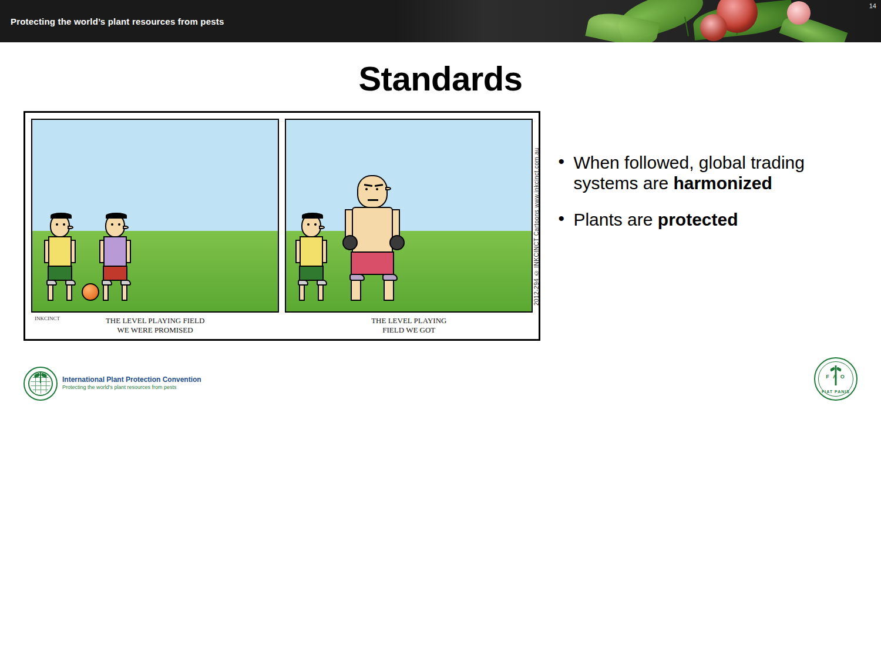Protecting the world’s plant resources from pests
14
Standards
The level playing field
we were promised
The level playing
field we got
INKCINCT
2012-294 © INKCINCT Cartoons www.inkcinct.com.au
When followed, global trading systems are harmonized
Plants are protected
International Plant Protection Convention
Protecting the world’s plant resources from pests
F A O
FIAT PANIS